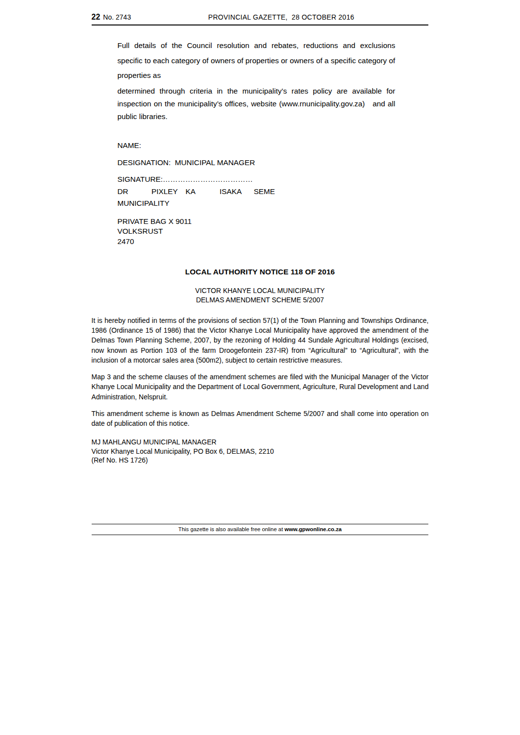22 No. 2743 PROVINCIAL GAZETTE, 28 OCTOBER 2016
Full details of the Council resolution and rebates, reductions and exclusions specific to each category of owners of properties or owners of a specific category of properties as
determined through criteria in the municipality’s rates policy are available for inspection on the municipality’s offices, website (www.rnunicipality.gov.za) and all public libraries.
NAME:
DESIGNATION: MUNICIPAL MANAGER
SIGNATURE:………………………………
DR PIXLEY KA ISAKA SEME
MUNICIPALITY
PRIVATE BAG X 9011
VOLKSRUST
2470
LOCAL AUTHORITY NOTICE 118 OF 2016
VICTOR KHANYE LOCAL MUNICIPALITY
DELMAS AMENDMENT SCHEME 5/2007
It is hereby notified in terms of the provisions of section 57(1) of the Town Planning and Townships Ordinance, 1986 (Ordinance 15 of 1986) that the Victor Khanye Local Municipality have approved the amendment of the Delmas Town Planning Scheme, 2007, by the rezoning of Holding 44 Sundale Agricultural Holdings (excised, now known as Portion 103 of the farm Droogefontein 237-IR) from “Agricultural” to “Agricultural”, with the inclusion of a motorcar sales area (500m2), subject to certain restrictive measures.
Map 3 and the scheme clauses of the amendment schemes are filed with the Municipal Manager of the Victor Khanye Local Municipality and the Department of Local Government, Agriculture, Rural Development and Land Administration, Nelspruit.
This amendment scheme is known as Delmas Amendment Scheme 5/2007 and shall come into operation on date of publication of this notice.
MJ MAHLANGU MUNICIPAL MANAGER
Victor Khanye Local Municipality, PO Box 6, DELMAS, 2210
(Ref No. HS 1726)
This gazette is also available free online at www.gpwonline.co.za